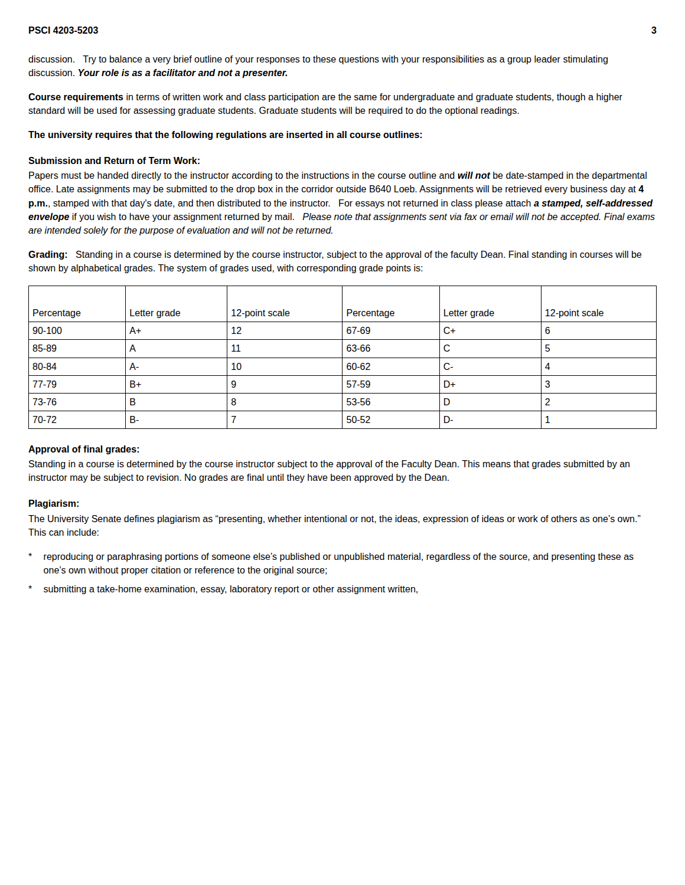PSCI 4203-5203 3
discussion. Try to balance a very brief outline of your responses to these questions with your responsibilities as a group leader stimulating discussion. Your role is as a facilitator and not a presenter.
Course requirements in terms of written work and class participation are the same for undergraduate and graduate students, though a higher standard will be used for assessing graduate students. Graduate students will be required to do the optional readings.
The university requires that the following regulations are inserted in all course outlines:
Submission and Return of Term Work:
Papers must be handed directly to the instructor according to the instructions in the course outline and will not be date-stamped in the departmental office. Late assignments may be submitted to the drop box in the corridor outside B640 Loeb. Assignments will be retrieved every business day at 4 p.m., stamped with that day's date, and then distributed to the instructor. For essays not returned in class please attach a stamped, self-addressed envelope if you wish to have your assignment returned by mail. Please note that assignments sent via fax or email will not be accepted. Final exams are intended solely for the purpose of evaluation and will not be returned.
Grading: Standing in a course is determined by the course instructor, subject to the approval of the faculty Dean. Final standing in courses will be shown by alphabetical grades. The system of grades used, with corresponding grade points is:
| Percentage | Letter grade | 12-point scale | Percentage | Letter grade | 12-point scale |
| --- | --- | --- | --- | --- | --- |
| 90-100 | A+ | 12 | 67-69 | C+ | 6 |
| 85-89 | A | 11 | 63-66 | C | 5 |
| 80-84 | A- | 10 | 60-62 | C- | 4 |
| 77-79 | B+ | 9 | 57-59 | D+ | 3 |
| 73-76 | B | 8 | 53-56 | D | 2 |
| 70-72 | B- | 7 | 50-52 | D- | 1 |
Approval of final grades:
Standing in a course is determined by the course instructor subject to the approval of the Faculty Dean. This means that grades submitted by an instructor may be subject to revision. No grades are final until they have been approved by the Dean.
Plagiarism:
The University Senate defines plagiarism as “presenting, whether intentional or not, the ideas, expression of ideas or work of others as one’s own.” This can include:
*reproducing or paraphrasing portions of someone else’s published or unpublished material, regardless of the source, and presenting these as one’s own without proper citation or reference to the original source;
*submitting a take-home examination, essay, laboratory report or other assignment written,